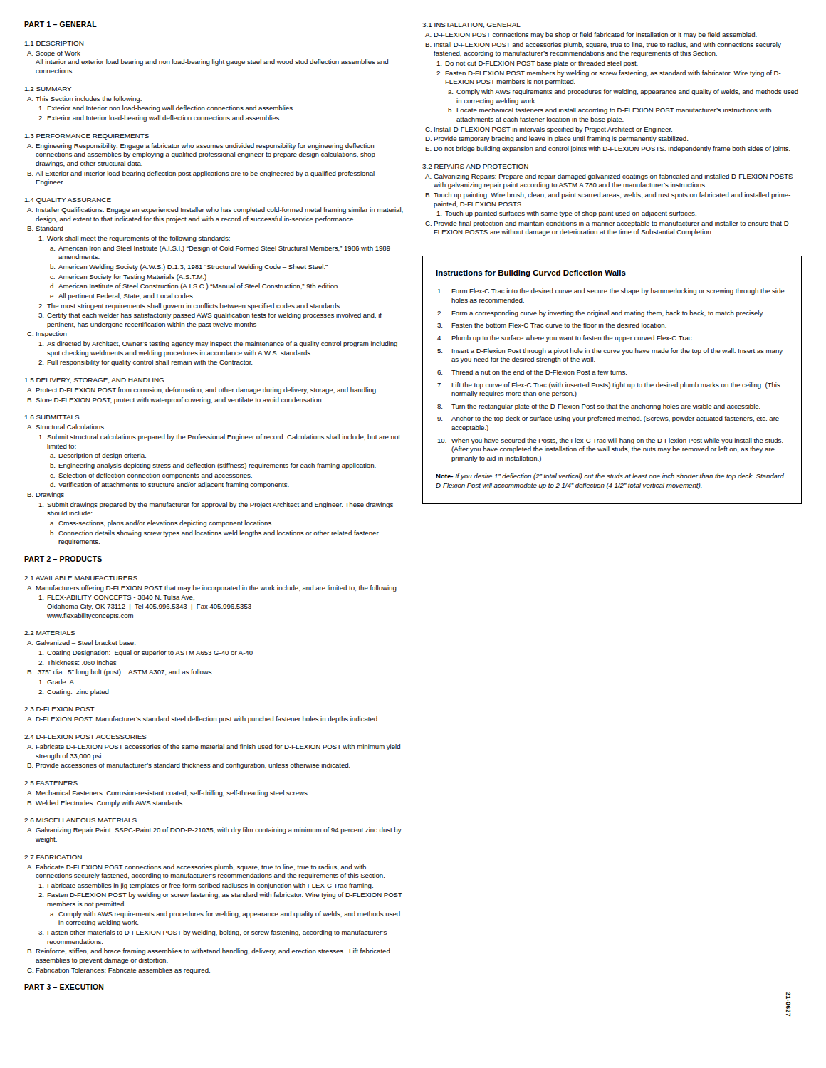PART 1 – GENERAL
1.1 DESCRIPTION
A. Scope of Work
All interior and exterior load bearing and non load-bearing light gauge steel and wood stud deflection assemblies and connections.
1.2 SUMMARY
A. This Section includes the following:
1. Exterior and Interior non load-bearing wall deflection connections and assemblies.
2. Exterior and Interior load-bearing wall deflection connections and assemblies.
1.3 PERFORMANCE REQUIREMENTS
A. Engineering Responsibility: Engage a fabricator who assumes undivided responsibility for engineering deflection connections and assemblies by employing a qualified professional engineer to prepare design calculations, shop drawings, and other structural data.
B. All Exterior and Interior load-bearing deflection post applications are to be engineered by a qualified professional Engineer.
1.4 QUALITY ASSURANCE
A. Installer Qualifications: Engage an experienced Installer who has completed cold-formed metal framing similar in material, design, and extent to that indicated for this project and with a record of successful in-service performance.
B. Standard
1. Work shall meet the requirements of the following standards:
a. American Iron and Steel Institute (A.I.S.I.) “Design of Cold Formed Steel Structural Members,” 1986 with 1989 amendments.
b. American Welding Society (A.W.S.) D.1.3, 1981 “Structural Welding Code – Sheet Steel.”
c. American Society for Testing Materials (A.S.T.M.)
d. American Institute of Steel Construction (A.I.S.C.) “Manual of Steel Construction,” 9th edition.
e. All pertinent Federal, State, and Local codes.
2. The most stringent requirements shall govern in conflicts between specified codes and standards.
3. Certify that each welder has satisfactorily passed AWS qualification tests for welding processes involved and, if pertinent, has undergone recertification within the past twelve months
C. Inspection
1. As directed by Architect, Owner’s testing agency may inspect the maintenance of a quality control program including spot checking weldments and welding procedures in accordance with A.W.S. standards.
2. Full responsibility for quality control shall remain with the Contractor.
1.5 DELIVERY, STORAGE, AND HANDLING
A. Protect D-FLEXION POST from corrosion, deformation, and other damage during delivery, storage, and handling.
B. Store D-FLEXION POST, protect with waterproof covering, and ventilate to avoid condensation.
1.6 SUBMITTALS
A. Structural Calculations
1. Submit structural calculations prepared by the Professional Engineer of record. Calculations shall include, but are not limited to:
a. Description of design criteria.
b. Engineering analysis depicting stress and deflection (stiffness) requirements for each framing application.
c. Selection of deflection connection components and accessories.
d. Verification of attachments to structure and/or adjacent framing components.
B. Drawings
1. Submit drawings prepared by the manufacturer for approval by the Project Architect and Engineer. These drawings should include:
a. Cross-sections, plans and/or elevations depicting component locations.
b. Connection details showing screw types and locations weld lengths and locations or other related fastener requirements.
PART 2 – PRODUCTS
2.1 AVAILABLE MANUFACTURERS:
A. Manufacturers offering D-FLEXION POST that may be incorporated in the work include, and are limited to, the following:
1. FLEX-ABILITY CONCEPTS - 3840 N. Tulsa Ave,
Oklahoma City, OK 73112 | Tel 405.996.5343 | Fax 405.996.5353
www.flexabilityconcepts.com
2.2 MATERIALS
A. Galvanized – Steel bracket base:
1. Coating Designation: Equal or superior to ASTM A653 G-40 or A-40
2. Thickness: .060 inches
B..375” dia. 5” long bolt (post) : ASTM A307, and as follows:
1. Grade: A
2. Coating: zinc plated
2.3 D-FLEXION POST
A. D-FLEXION POST: Manufacturer’s standard steel deflection post with punched fastener holes in depths indicated.
2.4 D-FLEXION POST ACCESSORIES
A. Fabricate D-FLEXION POST accessories of the same material and finish used for D-FLEXION POST with minimum yield strength of 33,000 psi.
B. Provide accessories of manufacturer’s standard thickness and configuration, unless otherwise indicated.
2.5 FASTENERS
A. Mechanical Fasteners: Corrosion-resistant coated, self-drilling, self-threading steel screws.
B. Welded Electrodes: Comply with AWS standards.
2.6 MISCELLANEOUS MATERIALS
A. Galvanizing Repair Paint: SSPC-Paint 20 of DOD-P-21035, with dry film containing a minimum of 94 percent zinc dust by weight.
2.7 FABRICATION
A. Fabricate D-FLEXION POST connections and accessories plumb, square, true to line, true to radius, and with connections securely fastened, according to manufacturer’s recommendations and the requirements of this Section.
1. Fabricate assemblies in jig templates or free form scribed radiuses in conjunction with FLEX-C Trac framing.
2. Fasten D-FLEXION POST by welding or screw fastening, as standard with fabricator. Wire tying of D-FLEXION POST members is not permitted.
a. Comply with AWS requirements and procedures for welding, appearance and quality of welds, and methods used in correcting welding work.
3. Fasten other materials to D-FLEXION POST by welding, bolting, or screw fastening, according to manufacturer’s recommendations.
B. Reinforce, stiffen, and brace framing assemblies to withstand handling, delivery, and erection stresses. Lift fabricated assemblies to prevent damage or distortion.
C. Fabrication Tolerances: Fabricate assemblies as required.
PART 3 – EXECUTION
3.1 INSTALLATION, GENERAL
A. D-FLEXION POST connections may be shop or field fabricated for installation or it may be field assembled.
B. Install D-FLEXION POST and accessories plumb, square, true to line, true to radius, and with connections securely fastened, according to manufacturer’s recommendations and the requirements of this Section.
1. Do not cut D-FLEXION POST base plate or threaded steel post.
2. Fasten D-FLEXION POST members by welding or screw fastening, as standard with fabricator. Wire tying of D-FLEXION POST members is not permitted.
a. Comply with AWS requirements and procedures for welding, appearance and quality of welds, and methods used in correcting welding work.
b. Locate mechanical fasteners and install according to D-FLEXION POST manufacturer’s instructions with attachments at each fastener location in the base plate.
C. Install D-FLEXION POST in intervals specified by Project Architect or Engineer.
D. Provide temporary bracing and leave in place until framing is permanently stabilized.
E. Do not bridge building expansion and control joints with D-FLEXION POSTS. Independently frame both sides of joints.
3.2 REPAIRS AND PROTECTION
A. Galvanizing Repairs: Prepare and repair damaged galvanized coatings on fabricated and installed D-FLEXION POSTS with galvanizing repair paint according to ASTM A 780 and the manufacturer’s instructions.
B. Touch up painting: Wire brush, clean, and paint scarred areas, welds, and rust spots on fabricated and installed prime-painted, D-FLEXION POSTS.
1. Touch up painted surfaces with same type of shop paint used on adjacent surfaces.
C. Provide final protection and maintain conditions in a manner acceptable to manufacturer and installer to ensure that D-FLEXION POSTS are without damage or deterioration at the time of Substantial Completion.
Instructions for Building Curved Deflection Walls
1. Form Flex-C Trac into the desired curve and secure the shape by hammerlocking or screwing through the side holes as recommended.
2. Form a corresponding curve by inverting the original and mating them, back to back, to match precisely.
3. Fasten the bottom Flex-C Trac curve to the floor in the desired location.
4. Plumb up to the surface where you want to fasten the upper curved Flex-C Trac.
5. Insert a D-Flexion Post through a pivot hole in the curve you have made for the top of the wall. Insert as many as you need for the desired strength of the wall.
6. Thread a nut on the end of the D-Flexion Post a few turns.
7. Lift the top curve of Flex-C Trac (with inserted Posts) tight up to the desired plumb marks on the ceiling. (This normally requires more than one person.)
8. Turn the rectangular plate of the D-Flexion Post so that the anchoring holes are visible and accessible.
9. Anchor to the top deck or surface using your preferred method. (Screws, powder actuated fasteners, etc. are acceptable.)
10. When you have secured the Posts, the Flex-C Trac will hang on the D-Flexion Post while you install the studs. (After you have completed the installation of the wall studs, the nuts may be removed or left on, as they are primarily to aid in installation.)
Note- If you desire 1” deflection (2” total vertical) cut the studs at least one inch shorter than the top deck. Standard D-Flexion Post will accommodate up to 2 1/4” deflection (4 1/2” total vertical movement).
21-0627